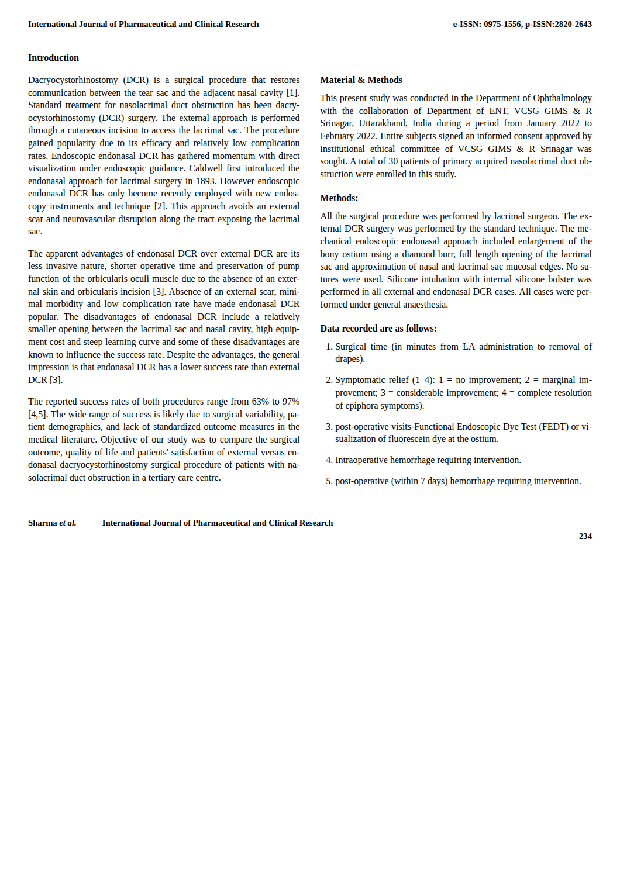International Journal of Pharmaceutical and Clinical Research
e-ISSN: 0975-1556, p-ISSN:2820-2643
Introduction
Dacryocystorhinostomy (DCR) is a surgical procedure that restores communication between the tear sac and the adjacent nasal cavity [1]. Standard treatment for nasolacrimal duct obstruction has been dacryocystorhinostomy (DCR) surgery. The external approach is performed through a cutaneous incision to access the lacrimal sac. The procedure gained popularity due to its efficacy and relatively low complication rates. Endoscopic endonasal DCR has gathered momentum with direct visualization under endoscopic guidance. Caldwell first introduced the endonasal approach for lacrimal surgery in 1893. However endoscopic endonasal DCR has only become recently employed with new endoscopy instruments and technique [2]. This approach avoids an external scar and neurovascular disruption along the tract exposing the lacrimal sac.
The apparent advantages of endonasal DCR over external DCR are its less invasive nature, shorter operative time and preservation of pump function of the orbicularis oculi muscle due to the absence of an external skin and orbicularis incision [3]. Absence of an external scar, minimal morbidity and low complication rate have made endonasal DCR popular. The disadvantages of endonasal DCR include a relatively smaller opening between the lacrimal sac and nasal cavity, high equipment cost and steep learning curve and some of these disadvantages are known to influence the success rate. Despite the advantages, the general impression is that endonasal DCR has a lower success rate than external DCR [3].
The reported success rates of both procedures range from 63% to 97% [4,5]. The wide range of success is likely due to surgical variability, patient demographics, and lack of standardized outcome measures in the medical literature. Objective of our study was to compare the surgical outcome, quality of life and patients' satisfaction of external versus endonasal dacryocystorhinostomy surgical procedure of patients with nasolacrimal duct obstruction in a tertiary care centre.
Material & Methods
This present study was conducted in the Department of Ophthalmology with the collaboration of Department of ENT, VCSG GIMS & R Srinagar, Uttarakhand, India during a period from January 2022 to February 2022. Entire subjects signed an informed consent approved by institutional ethical committee of VCSG GIMS & R Srinagar was sought. A total of 30 patients of primary acquired nasolacrimal duct obstruction were enrolled in this study.
Methods:
All the surgical procedure was performed by lacrimal surgeon. The external DCR surgery was performed by the standard technique. The mechanical endoscopic endonasal approach included enlargement of the bony ostium using a diamond burr, full length opening of the lacrimal sac and approximation of nasal and lacrimal sac mucosal edges. No sutures were used. Silicone intubation with internal silicone bolster was performed in all external and endonasal DCR cases. All cases were performed under general anaesthesia.
Data recorded are as follows:
Surgical time (in minutes from LA administration to removal of drapes).
Symptomatic relief (1–4): 1 = no improvement; 2 = marginal improvement; 3 = considerable improvement; 4 = complete resolution of epiphora symptoms).
post-operative visits-Functional Endoscopic Dye Test (FEDT) or visualization of fluorescein dye at the ostium.
Intraoperative hemorrhage requiring intervention.
post-operative (within 7 days) hemorrhage requiring intervention.
Sharma et al.
International Journal of Pharmaceutical and Clinical Research
234